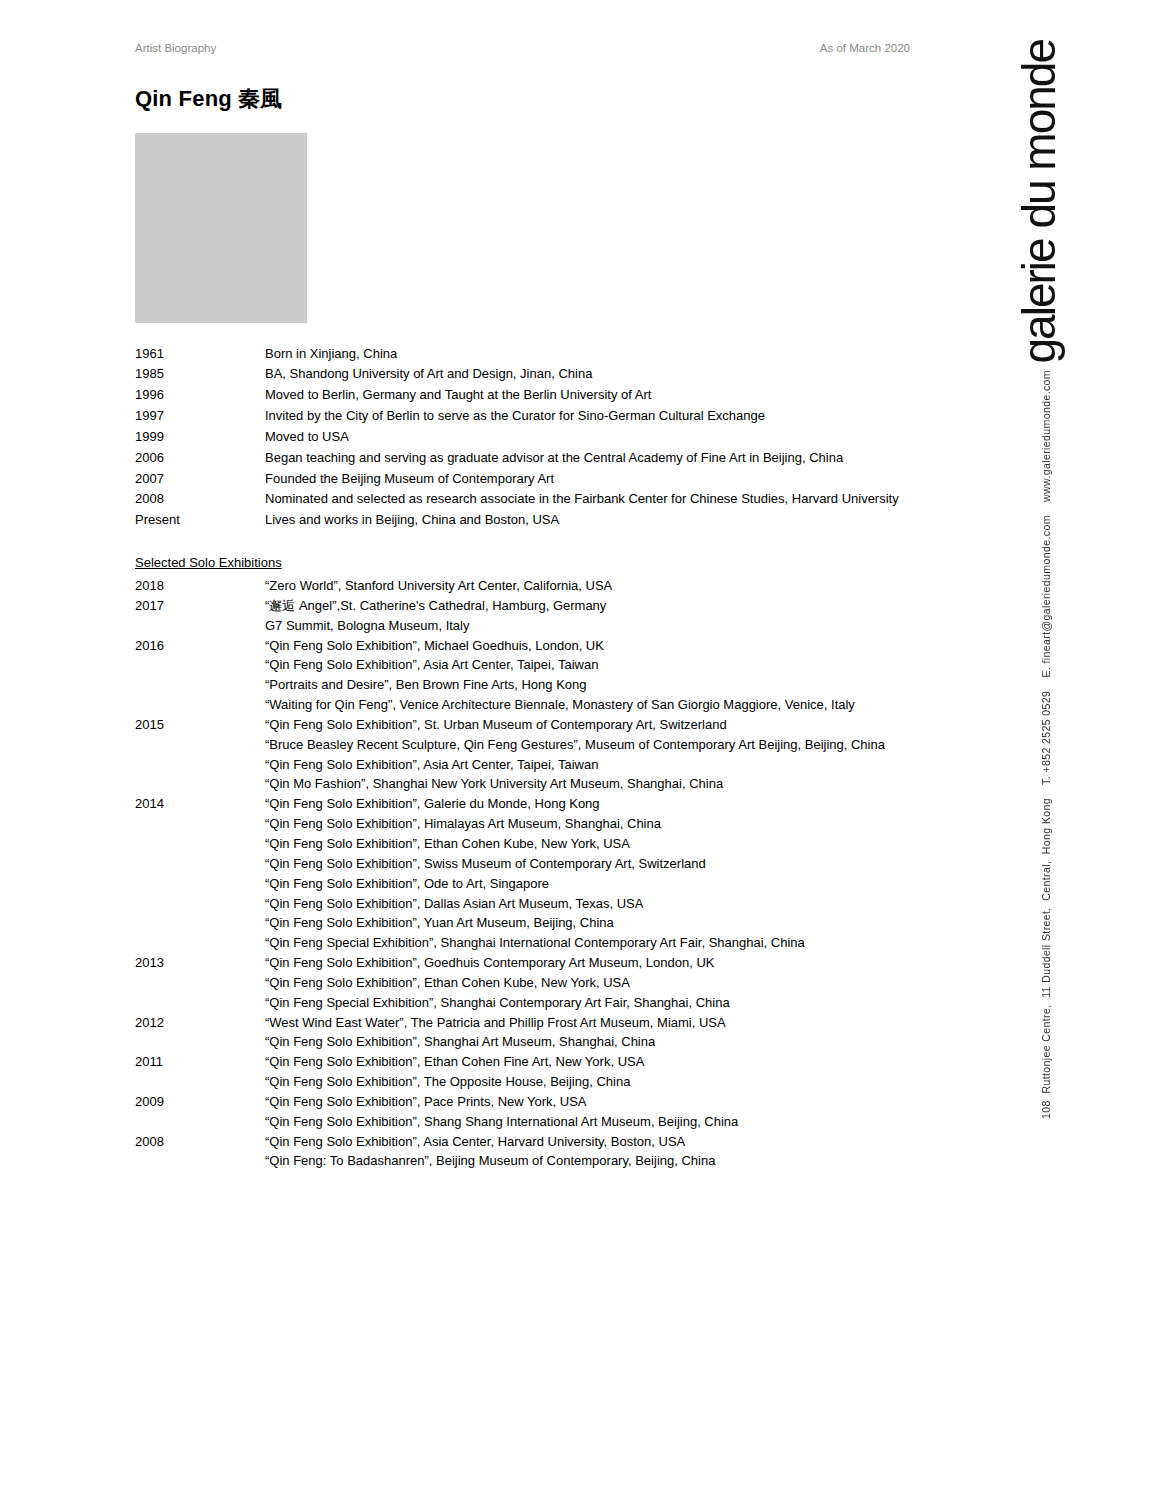galerie du monde
108 Ruttonjee Centre, 11 Duddell Street, Central, Hong Kong T. +852 2525 0529 E. fineart@galeriedumonde.com www.galeriedumonde.com
Artist Biography As of March 2020
Qin Feng 秦風
| 1961 | Born in Xinjiang, China |
| 1985 | BA, Shandong University of Art and Design, Jinan, China |
| 1996 | Moved to Berlin, Germany and Taught at the Berlin University of Art |
| 1997 | Invited by the City of Berlin to serve as the Curator for Sino-German Cultural Exchange |
| 1999 | Moved to USA |
| 2006 | Began teaching and serving as graduate advisor at the Central Academy of Fine Art in Beijing, China |
| 2007 | Founded the Beijing Museum of Contemporary Art |
| 2008 | Nominated and selected as research associate in the Fairbank Center for Chinese Studies, Harvard University |
| Present | Lives and works in Beijing, China and Boston, USA |
Selected Solo Exhibitions
| 2018 | “Zero World”, Stanford University Art Center, California, USA |
| 2017 | “邂逅 Angel”,St. Catherine's Cathedral, Hamburg, Germany |
| | G7 Summit, Bologna Museum, Italy |
| 2016 | “Qin Feng Solo Exhibition”, Michael Goedhuis, London, UK |
| | “Qin Feng Solo Exhibition”, Asia Art Center, Taipei, Taiwan |
| | “Portraits and Desire”, Ben Brown Fine Arts, Hong Kong |
| | “Waiting for Qin Feng”, Venice Architecture Biennale, Monastery of San Giorgio Maggiore, Venice, Italy |
| 2015 | “Qin Feng Solo Exhibition”, St. Urban Museum of Contemporary Art, Switzerland |
| | “Bruce Beasley Recent Sculpture, Qin Feng Gestures”, Museum of Contemporary Art Beijing, Beijing, China |
| | “Qin Feng Solo Exhibition”, Asia Art Center, Taipei, Taiwan |
| | “Qin Mo Fashion”, Shanghai New York University Art Museum, Shanghai, China |
| 2014 | “Qin Feng Solo Exhibition”, Galerie du Monde, Hong Kong |
| | “Qin Feng Solo Exhibition”, Himalayas Art Museum, Shanghai, China |
| | “Qin Feng Solo Exhibition”, Ethan Cohen Kube, New York, USA |
| | “Qin Feng Solo Exhibition”, Swiss Museum of Contemporary Art, Switzerland |
| | “Qin Feng Solo Exhibition”, Ode to Art, Singapore |
| | “Qin Feng Solo Exhibition”, Dallas Asian Art Museum, Texas, USA |
| | “Qin Feng Solo Exhibition”, Yuan Art Museum, Beijing, China |
| | “Qin Feng Special Exhibition”, Shanghai International Contemporary Art Fair, Shanghai, China |
| 2013 | “Qin Feng Solo Exhibition”, Goedhuis Contemporary Art Museum, London, UK |
| | “Qin Feng Solo Exhibition”, Ethan Cohen Kube, New York, USA |
| | “Qin Feng Special Exhibition”, Shanghai Contemporary Art Fair, Shanghai, China |
| 2012 | “West Wind East Water”, The Patricia and Phillip Frost Art Museum, Miami, USA |
| | “Qin Feng Solo Exhibition”, Shanghai Art Museum, Shanghai, China |
| 2011 | “Qin Feng Solo Exhibition”, Ethan Cohen Fine Art, New York, USA |
| | “Qin Feng Solo Exhibition”, The Opposite House, Beijing, China |
| 2009 | “Qin Feng Solo Exhibition”, Pace Prints, New York, USA |
| | “Qin Feng Solo Exhibition”, Shang Shang International Art Museum, Beijing, China |
| 2008 | “Qin Feng Solo Exhibition”, Asia Center, Harvard University, Boston, USA |
| | “Qin Feng: To Badashanren”, Beijing Museum of Contemporary, Beijing, China |